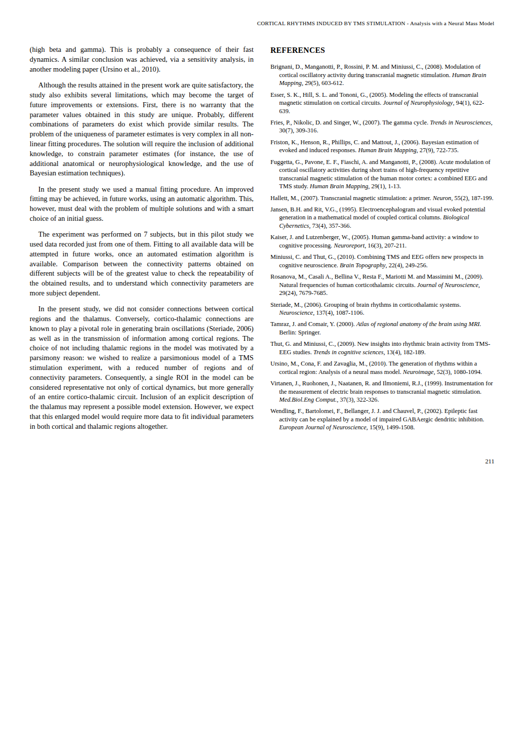CORTICAL RHYTHMS INDUCED BY TMS STIMULATION - Analysis with a Neural Mass Model
(high beta and gamma). This is probably a consequence of their fast dynamics. A similar conclusion was achieved, via a sensitivity analysis, in another modeling paper (Ursino et al., 2010).
Although the results attained in the present work are quite satisfactory, the study also exhibits several limitations, which may become the target of future improvements or extensions. First, there is no warranty that the parameter values obtained in this study are unique. Probably, different combinations of parameters do exist which provide similar results. The problem of the uniqueness of parameter estimates is very complex in all non-linear fitting procedures. The solution will require the inclusion of additional knowledge, to constrain parameter estimates (for instance, the use of additional anatomical or neurophysiological knowledge, and the use of Bayesian estimation techniques).
In the present study we used a manual fitting procedure. An improved fitting may be achieved, in future works, using an automatic algorithm. This, however, must deal with the problem of multiple solutions and with a smart choice of an initial guess.
The experiment was performed on 7 subjects, but in this pilot study we used data recorded just from one of them. Fitting to all available data will be attempted in future works, once an automated estimation algorithm is available. Comparison between the connectivity patterns obtained on different subjects will be of the greatest value to check the repeatability of the obtained results, and to understand which connectivity parameters are more subject dependent.
In the present study, we did not consider connections between cortical regions and the thalamus. Conversely, cortico-thalamic connections are known to play a pivotal role in generating brain oscillations (Steriade, 2006) as well as in the transmission of information among cortical regions. The choice of not including thalamic regions in the model was motivated by a parsimony reason: we wished to realize a parsimonious model of a TMS stimulation experiment, with a reduced number of regions and of connectivity parameters. Consequently, a single ROI in the model can be considered representative not only of cortical dynamics, but more generally of an entire cortico-thalamic circuit. Inclusion of an explicit description of the thalamus may represent a possible model extension. However, we expect that this enlarged model would require more data to fit individual parameters in both cortical and thalamic regions altogether.
REFERENCES
Brignani, D., Manganotti, P., Rossini, P. M. and Miniussi, C., (2008). Modulation of cortical oscillatory activity during transcranial magnetic stimulation. Human Brain Mapping, 29(5), 603-612.
Esser, S. K., Hill, S. L. and Tononi, G., (2005). Modeling the effects of transcranial magnetic stimulation on cortical circuits. Journal of Neurophysiology, 94(1), 622-639.
Fries, P., Nikolic, D. and Singer, W., (2007). The gamma cycle. Trends in Neurosciences, 30(7), 309-316.
Friston, K., Henson, R., Phillips, C. and Mattout, J., (2006). Bayesian estimation of evoked and induced responses. Human Brain Mapping, 27(9), 722-735.
Fuggetta, G., Pavone, E. F., Fiaschi, A. and Manganotti, P., (2008). Acute modulation of cortical oscillatory activities during short trains of high-frequency repetitive transcranial magnetic stimulation of the human motor cortex: a combined EEG and TMS study. Human Brain Mapping, 29(1), 1-13.
Hallett, M., (2007). Transcranial magnetic stimulation: a primer. Neuron, 55(2), 187-199.
Jansen, B.H. and Rit, V.G., (1995). Electroencephalogram and visual evoked potential generation in a mathematical model of coupled cortical columns. Biological Cybernetics, 73(4), 357-366.
Kaiser, J. and Lutzenberger, W., (2005). Human gamma-band activity: a window to cognitive processing. Neuroreport, 16(3), 207-211.
Miniussi, C. and Thut, G., (2010). Combining TMS and EEG offers new prospects in cognitive neuroscience. Brain Topography, 22(4), 249-256.
Rosanova, M., Casali A., Bellina V., Resta F., Mariotti M. and Massimini M., (2009). Natural frequencies of human corticothalamic circuits. Journal of Neuroscience, 29(24), 7679-7685.
Steriade, M., (2006). Grouping of brain rhythms in corticothalamic systems. Neuroscience, 137(4), 1087-1106.
Tamraz, J. and Comair, Y. (2000). Atlas of regional anatomy of the brain using MRI. Berlin: Springer.
Thut, G. and Miniussi, C., (2009). New insights into rhythmic brain activity from TMS-EEG studies. Trends in cognitive sciences, 13(4), 182-189.
Ursino, M., Cona, F. and Zavaglia, M., (2010). The generation of rhythms within a cortical region: Analysis of a neural mass model. Neuroimage, 52(3), 1080-1094.
Virtanen, J., Ruohonen, J., Naatanen, R. and Ilmoniemi, R.J., (1999). Instrumentation for the measurement of electric brain responses to transcranial magnetic stimulation. Med.Biol.Eng Comput., 37(3), 322-326.
Wendling, F., Bartolomei, F., Bellanger, J. J. and Chauvel, P., (2002). Epileptic fast activity can be explained by a model of impaired GABAergic dendritic inhibition. European Journal of Neuroscience, 15(9), 1499-1508.
211